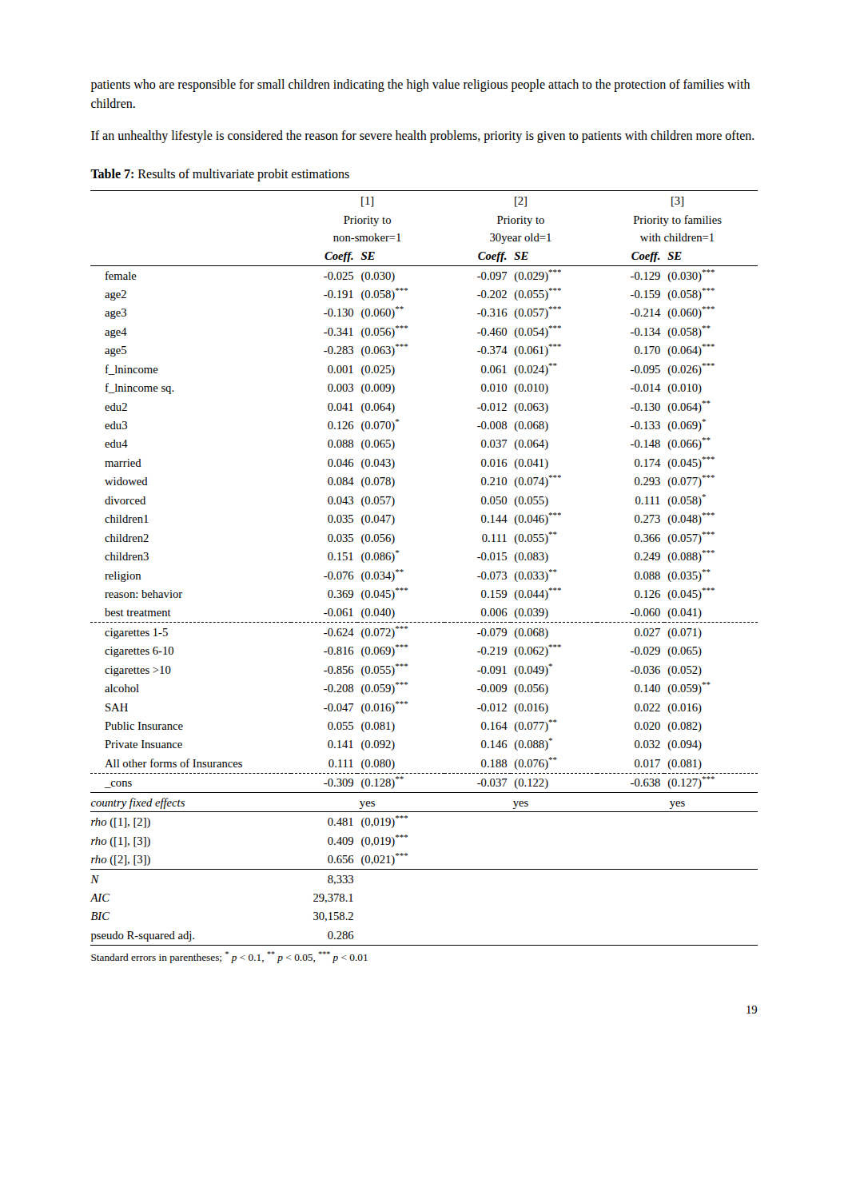patients who are responsible for small children indicating the high value religious people attach to the protection of families with children.
If an unhealthy lifestyle is considered the reason for severe health problems, priority is given to patients with children more often.
Table 7: Results of multivariate probit estimations
| | [1] | [2] | [3] |
| --- | --- | --- | --- |
| | Priority to non-smoker=1 | Priority to 30year old=1 | Priority to families with children=1 |
| | Coeff. | SE | Coeff. | SE | Coeff. | SE |
| female | -0.025 | (0.030) | -0.097 | (0.029) *** | -0.129 | (0.030) *** |
| age2 | -0.191 | (0.058) *** | -0.202 | (0.055) *** | -0.159 | (0.058) *** |
| age3 | -0.130 | (0.060) ** | -0.316 | (0.057) *** | -0.214 | (0.060) *** |
| age4 | -0.341 | (0.056) *** | -0.460 | (0.054) *** | -0.134 | (0.058) ** |
| age5 | -0.283 | (0.063) *** | -0.374 | (0.061) *** | 0.170 | (0.064) *** |
| f_lnincome | 0.001 | (0.025) | 0.061 | (0.024) ** | -0.095 | (0.026) *** |
| f_lnincome sq. | 0.003 | (0.009) | 0.010 | (0.010) | -0.014 | (0.010) |
| edu2 | 0.041 | (0.064) | -0.012 | (0.063) | -0.130 | (0.064) ** |
| edu3 | 0.126 | (0.070) * | -0.008 | (0.068) | -0.133 | (0.069) * |
| edu4 | 0.088 | (0.065) | 0.037 | (0.064) | -0.148 | (0.066) ** |
| married | 0.046 | (0.043) | 0.016 | (0.041) | 0.174 | (0.045) *** |
| widowed | 0.084 | (0.078) | 0.210 | (0.074) *** | 0.293 | (0.077) *** |
| divorced | 0.043 | (0.057) | 0.050 | (0.055) | 0.111 | (0.058) * |
| children1 | 0.035 | (0.047) | 0.144 | (0.046) *** | 0.273 | (0.048) *** |
| children2 | 0.035 | (0.056) | 0.111 | (0.055) ** | 0.366 | (0.057) *** |
| children3 | 0.151 | (0.086) * | -0.015 | (0.083) | 0.249 | (0.088) *** |
| religion | -0.076 | (0.034) ** | -0.073 | (0.033) ** | 0.088 | (0.035) ** |
| reason: behavior | 0.369 | (0.045) *** | 0.159 | (0.044) *** | 0.126 | (0.045) *** |
| best treatment | -0.061 | (0.040) | 0.006 | (0.039) | -0.060 | (0.041) |
| cigarettes 1-5 | -0.624 | (0.072) *** | -0.079 | (0.068) | 0.027 | (0.071) |
| cigarettes 6-10 | -0.816 | (0.069) *** | -0.219 | (0.062) *** | -0.029 | (0.065) |
| cigarettes >10 | -0.856 | (0.055) *** | -0.091 | (0.049) * | -0.036 | (0.052) |
| alcohol | -0.208 | (0.059) *** | -0.009 | (0.056) | 0.140 | (0.059) ** |
| SAH | -0.047 | (0.016) *** | -0.012 | (0.016) | 0.022 | (0.016) |
| Public Insurance | 0.055 | (0.081) | 0.164 | (0.077) ** | 0.020 | (0.082) |
| Private Insuance | 0.141 | (0.092) | 0.146 | (0.088) * | 0.032 | (0.094) |
| All other forms of Insurances | 0.111 | (0.080) | 0.188 | (0.076) ** | 0.017 | (0.081) |
| _cons | -0.309 | (0.128) ** | -0.037 | (0.122) | -0.638 | (0.127) *** |
| country fixed effects | yes | yes | yes |
| rho ([1], [2]) | 0.481 | (0,019) *** | | | | |
| rho ([1], [3]) | 0.409 | (0,019) *** | | | | |
| rho ([2], [3]) | 0.656 | (0,021) *** | | | | |
| N | 8,333 | | | | | |
| AIC | 29,378.1 | | | | | |
| BIC | 30,158.2 | | | | | |
| pseudo R-squared adj. | 0.286 | | | | | |
Standard errors in parentheses; * p < 0.1, ** p < 0.05, *** p < 0.01
19